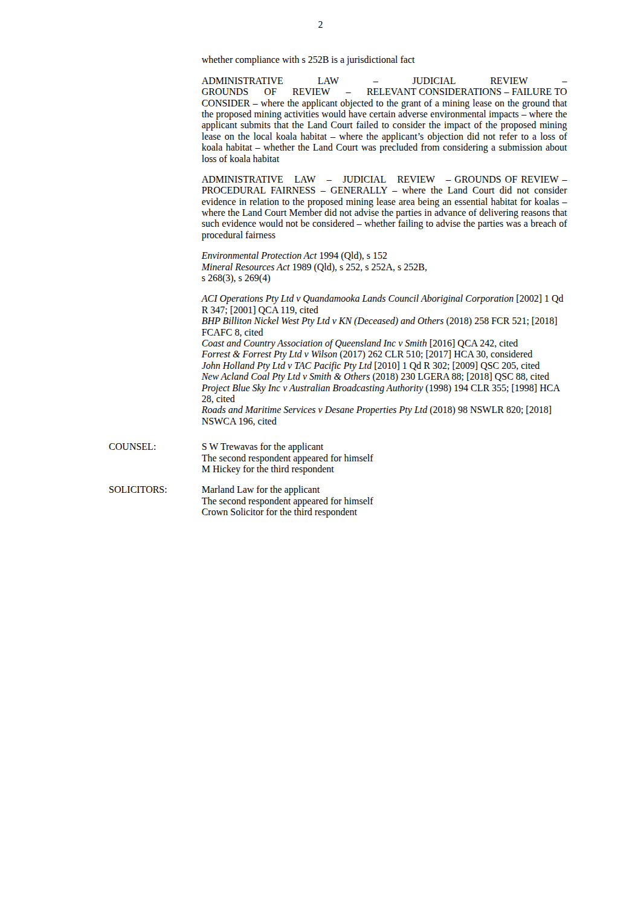2
whether compliance with s 252B is a jurisdictional fact
ADMINISTRATIVE LAW – JUDICIAL REVIEW – GROUNDS OF REVIEW – RELEVANT CONSIDERATIONS – FAILURE TO CONSIDER – where the applicant objected to the grant of a mining lease on the ground that the proposed mining activities would have certain adverse environmental impacts – where the applicant submits that the Land Court failed to consider the impact of the proposed mining lease on the local koala habitat – where the applicant’s objection did not refer to a loss of koala habitat – whether the Land Court was precluded from considering a submission about loss of koala habitat
ADMINISTRATIVE LAW – JUDICIAL REVIEW – GROUNDS OF REVIEW – PROCEDURAL FAIRNESS – GENERALLY – where the Land Court did not consider evidence in relation to the proposed mining lease area being an essential habitat for koalas – where the Land Court Member did not advise the parties in advance of delivering reasons that such evidence would not be considered – whether failing to advise the parties was a breach of procedural fairness
Environmental Protection Act 1994 (Qld), s 152
Mineral Resources Act 1989 (Qld), s 252, s 252A, s 252B,
s 268(3), s 269(4)
ACI Operations Pty Ltd v Quandamooka Lands Council Aboriginal Corporation [2002] 1 Qd R 347; [2001] QCA 119, cited
BHP Billiton Nickel West Pty Ltd v KN (Deceased) and Others (2018) 258 FCR 521; [2018] FCAFC 8, cited
Coast and Country Association of Queensland Inc v Smith [2016] QCA 242, cited
Forrest & Forrest Pty Ltd v Wilson (2017) 262 CLR 510; [2017] HCA 30, considered
John Holland Pty Ltd v TAC Pacific Pty Ltd [2010] 1 Qd R 302; [2009] QSC 205, cited
New Acland Coal Pty Ltd v Smith & Others (2018) 230 LGERA 88; [2018] QSC 88, cited
Project Blue Sky Inc v Australian Broadcasting Authority (1998) 194 CLR 355; [1998] HCA 28, cited
Roads and Maritime Services v Desane Properties Pty Ltd (2018) 98 NSWLR 820; [2018] NSWCA 196, cited
| COUNSEL: | S W Trewavas for the applicant The second respondent appeared for himself M Hickey for the third respondent |
| SOLICITORS: | Marland Law for the applicant The second respondent appeared for himself Crown Solicitor for the third respondent |